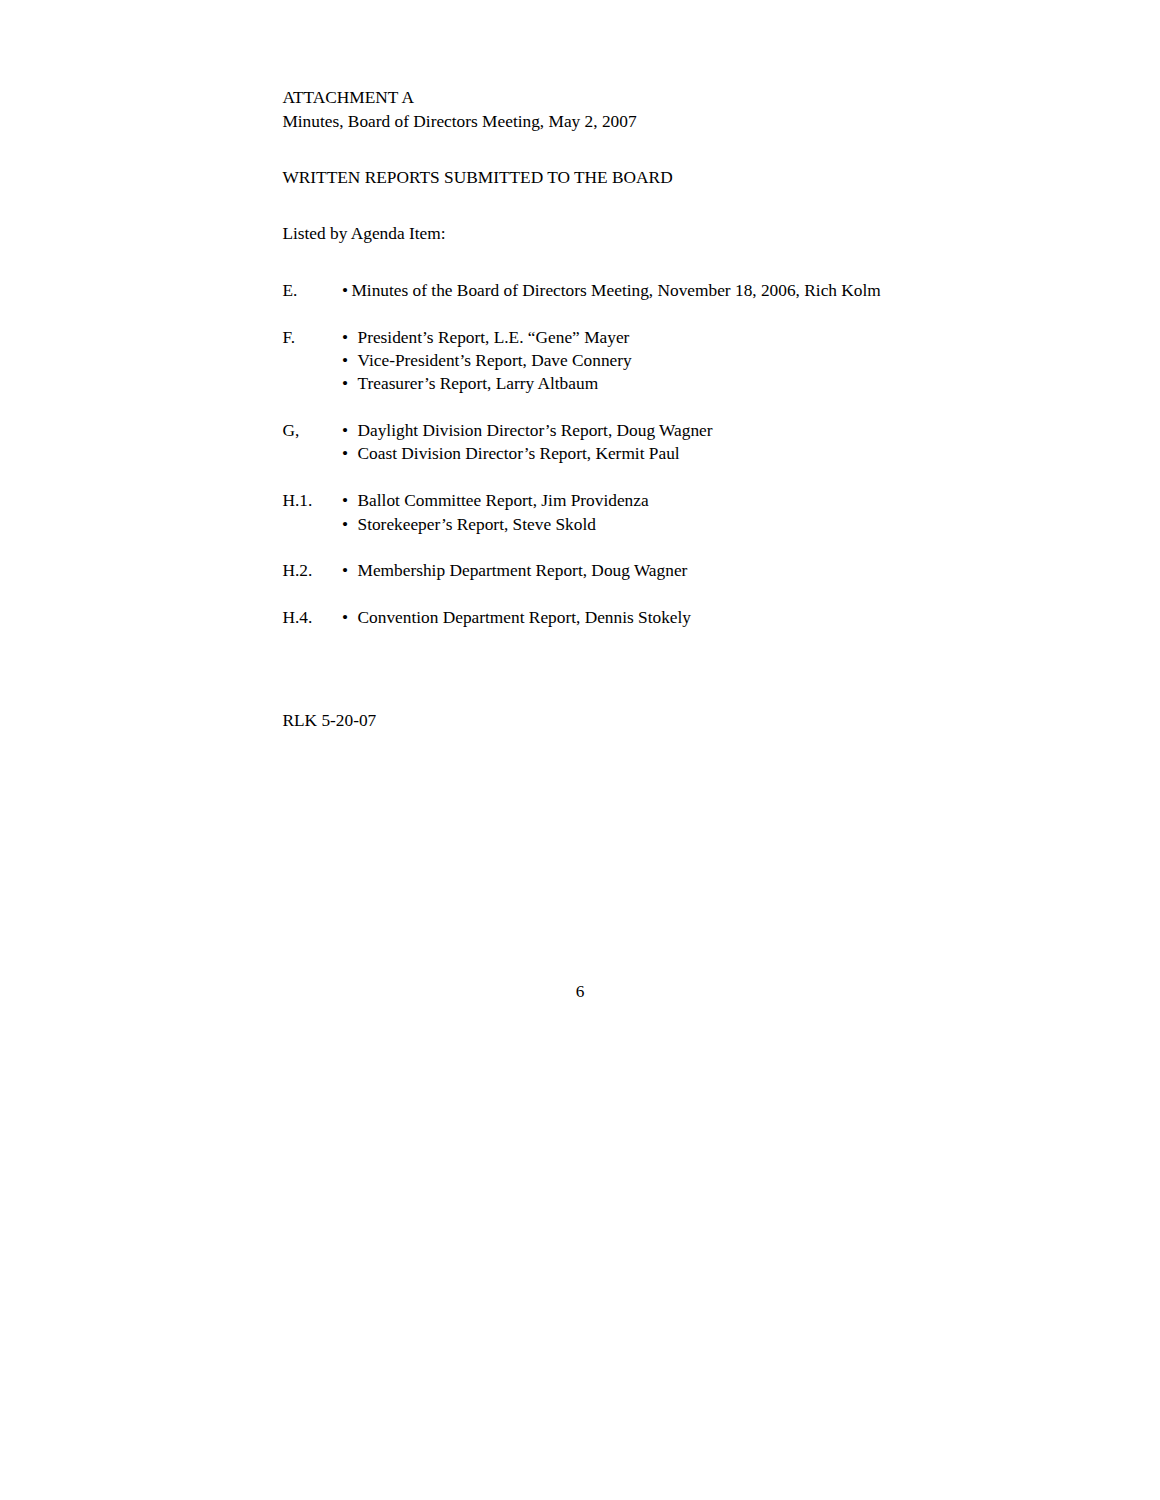ATTACHMENT A
Minutes, Board of Directors Meeting, May 2, 2007
WRITTEN REPORTS SUBMITTED TO THE BOARD
Listed by Agenda Item:
| E. | • Minutes of the Board of Directors Meeting, November 18, 2006, Rich Kolm |
| F. | • President’s Report, L.E. “Gene” Mayer • Vice-President’s Report, Dave Connery • Treasurer’s Report, Larry Altbaum |
| G, | • Daylight Division Director’s Report, Doug Wagner • Coast Division Director’s Report, Kermit Paul |
| H.1. | • Ballot Committee Report, Jim Providenza • Storekeeper’s Report, Steve Skold |
| H.2. | • Membership Department Report, Doug Wagner |
| H.4. | • Convention Department Report, Dennis Stokely |
RLK 5-20-07
6